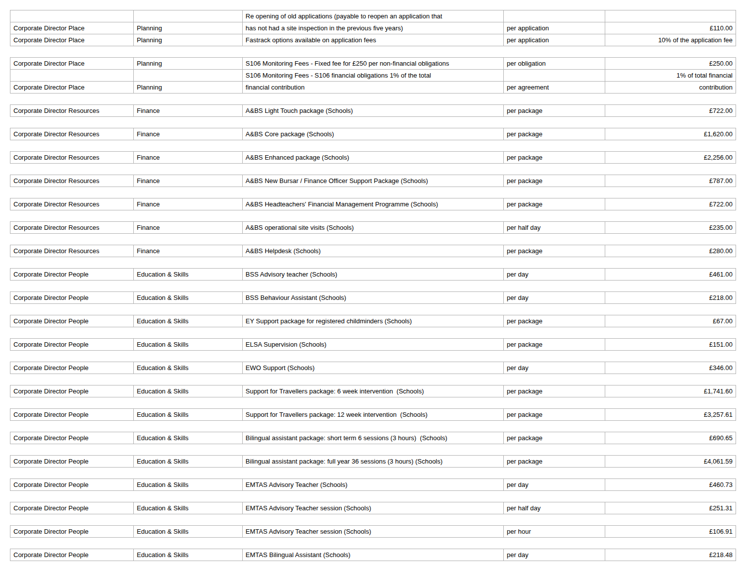| | | Re opening of old applications (payable to reopen an application that | | |
| Corporate Director Place | Planning | has not had a site inspection in the previous five years) | per application | £110.00 |
| Corporate Director Place | Planning | Fastrack options available on application fees | per application | 10% of the application fee |
| Corporate Director Place | Planning | S106 Monitoring Fees - Fixed fee for £250 per non-financial obligations | per obligation | £250.00 |
| | | S106 Monitoring Fees - S106 financial obligations 1% of the total | | 1% of total financial |
| Corporate Director Place | Planning | financial contribution | per agreement | contribution |
| Corporate Director Resources | Finance | A&BS Light Touch package (Schools) | per package | £722.00 |
| Corporate Director Resources | Finance | A&BS Core package (Schools) | per package | £1,620.00 |
| Corporate Director Resources | Finance | A&BS Enhanced package (Schools) | per package | £2,256.00 |
| Corporate Director Resources | Finance | A&BS New Bursar / Finance Officer Support Package (Schools) | per package | £787.00 |
| Corporate Director Resources | Finance | A&BS Headteachers' Financial Management Programme (Schools) | per package | £722.00 |
| Corporate Director Resources | Finance | A&BS operational site visits (Schools) | per half day | £235.00 |
| Corporate Director Resources | Finance | A&BS Helpdesk (Schools) | per package | £280.00 |
| Corporate Director People | Education & Skills | BSS Advisory teacher (Schools) | per day | £461.00 |
| Corporate Director People | Education & Skills | BSS Behaviour Assistant (Schools) | per day | £218.00 |
| Corporate Director People | Education & Skills | EY Support package for registered childminders (Schools) | per package | £67.00 |
| Corporate Director People | Education & Skills | ELSA Supervision (Schools) | per package | £151.00 |
| Corporate Director People | Education & Skills | EWO Support (Schools) | per day | £346.00 |
| Corporate Director People | Education & Skills | Support for Travellers package: 6 week intervention (Schools) | per package | £1,741.60 |
| Corporate Director People | Education & Skills | Support for Travellers package: 12 week intervention (Schools) | per package | £3,257.61 |
| Corporate Director People | Education & Skills | Bilingual assistant package: short term 6 sessions (3 hours) (Schools) | per package | £690.65 |
| Corporate Director People | Education & Skills | Bilingual assistant package: full year 36 sessions (3 hours) (Schools) | per package | £4,061.59 |
| Corporate Director People | Education & Skills | EMTAS Advisory Teacher (Schools) | per day | £460.73 |
| Corporate Director People | Education & Skills | EMTAS Advisory Teacher session (Schools) | per half day | £251.31 |
| Corporate Director People | Education & Skills | EMTAS Advisory Teacher session (Schools) | per hour | £106.91 |
| Corporate Director People | Education & Skills | EMTAS Bilingual Assistant (Schools) | per day | £218.48 |